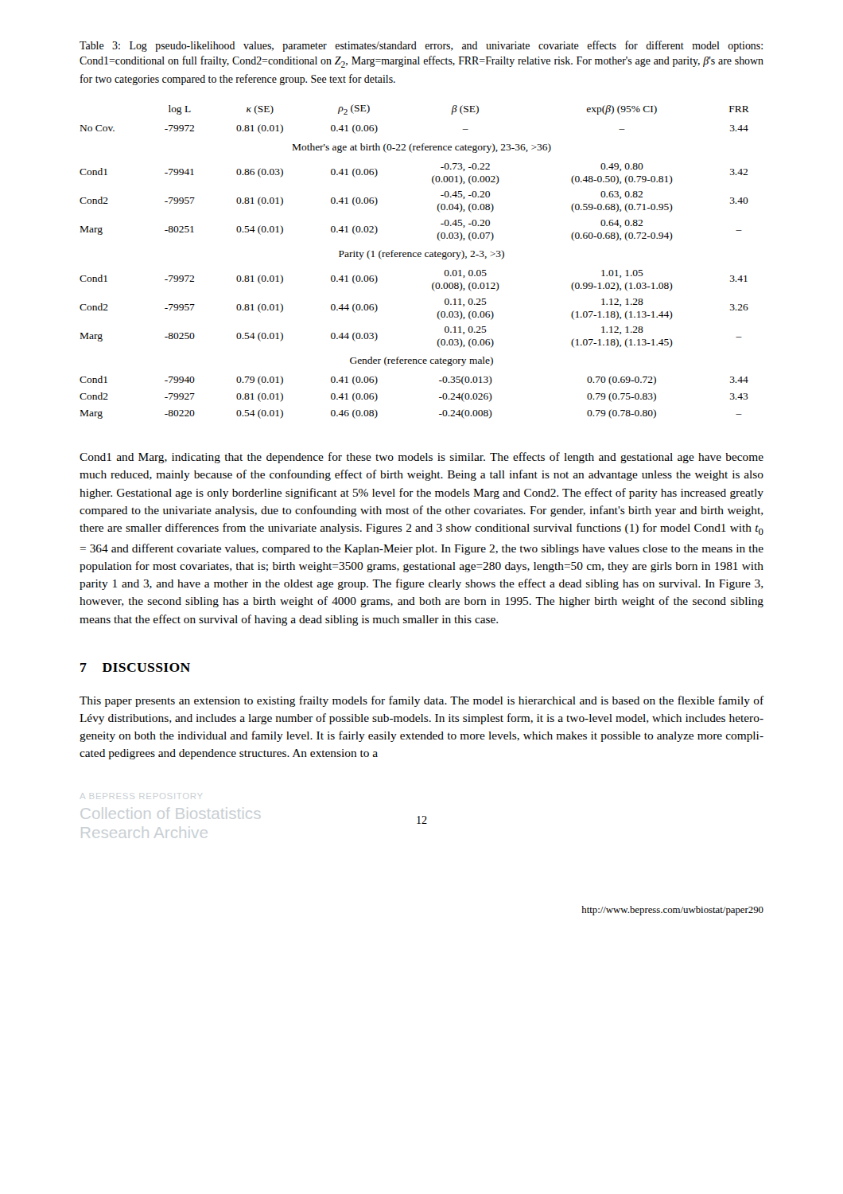Table 3: Log pseudo-likelihood values, parameter estimates/standard errors, and univariate covariate effects for different model options: Cond1=conditional on full frailty, Cond2=conditional on Z2, Marg=marginal effects, FRR=Frailty relative risk. For mother's age and parity, β's are shown for two categories compared to the reference group. See text for details.
| | log L | κ (SE) | ρ 2 (SE) | β (SE) | exp( β ) (95% CI) | FRR |
| --- | --- | --- | --- | --- | --- | --- |
| No Cov. | -79972 | 0.81 (0.01) | 0.41 (0.06) | – | – | 3.44 |
| Mother's age at birth (0-22 (reference category), 23-36, >36) |
| Cond1 | -79941 | 0.86 (0.03) | 0.41 (0.06) | -0.73, -0.22 (0.001), (0.002) | 0.49, 0.80 (0.48-0.50), (0.79-0.81) | 3.42 |
| Cond2 | -79957 | 0.81 (0.01) | 0.41 (0.06) | -0.45, -0.20 (0.04), (0.08) | 0.63, 0.82 (0.59-0.68), (0.71-0.95) | 3.40 |
| Marg | -80251 | 0.54 (0.01) | 0.41 (0.02) | -0.45, -0.20 (0.03), (0.07) | 0.64, 0.82 (0.60-0.68), (0.72-0.94) | – |
| Parity (1 (reference category), 2-3, >3) |
| Cond1 | -79972 | 0.81 (0.01) | 0.41 (0.06) | 0.01, 0.05 (0.008), (0.012) | 1.01, 1.05 (0.99-1.02), (1.03-1.08) | 3.41 |
| Cond2 | -79957 | 0.81 (0.01) | 0.44 (0.06) | 0.11, 0.25 (0.03), (0.06) | 1.12, 1.28 (1.07-1.18), (1.13-1.44) | 3.26 |
| Marg | -80250 | 0.54 (0.01) | 0.44 (0.03) | 0.11, 0.25 (0.03), (0.06) | 1.12, 1.28 (1.07-1.18), (1.13-1.45) | – |
| Gender (reference category male) |
| Cond1 | -79940 | 0.79 (0.01) | 0.41 (0.06) | -0.35(0.013) | 0.70 (0.69-0.72) | 3.44 |
| Cond2 | -79927 | 0.81 (0.01) | 0.41 (0.06) | -0.24(0.026) | 0.79 (0.75-0.83) | 3.43 |
| Marg | -80220 | 0.54 (0.01) | 0.46 (0.08) | -0.24(0.008) | 0.79 (0.78-0.80) | – |
Cond1 and Marg, indicating that the dependence for these two models is similar. The effects of length and gestational age have become much reduced, mainly because of the confounding effect of birth weight. Being a tall infant is not an advantage unless the weight is also higher. Gestational age is only borderline significant at 5% level for the models Marg and Cond2. The effect of parity has increased greatly compared to the univariate analysis, due to confounding with most of the other covariates. For gender, infant's birth year and birth weight, there are smaller differences from the univariate analysis. Figures 2 and 3 show conditional survival functions (1) for model Cond1 with t0 = 364 and different covariate values, compared to the Kaplan-Meier plot. In Figure 2, the two siblings have values close to the means in the population for most covariates, that is; birth weight=3500 grams, gestational age=280 days, length=50 cm, they are girls born in 1981 with parity 1 and 3, and have a mother in the oldest age group. The figure clearly shows the effect a dead sibling has on survival. In Figure 3, however, the second sibling has a birth weight of 4000 grams, and both are born in 1995. The higher birth weight of the second sibling means that the effect on survival of having a dead sibling is much smaller in this case.
7 DISCUSSION
This paper presents an extension to existing frailty models for family data. The model is hierarchical and is based on the flexible family of Lévy distributions, and includes a large number of possible sub-models. In its simplest form, it is a two-level model, which includes heterogeneity on both the individual and family level. It is fairly easily extended to more levels, which makes it possible to analyze more complicated pedigrees and dependence structures. An extension to a
A BEPRESS REPOSITORY Collection of Biostatistics Research Archive
12
http://www.bepress.com/uwbiostat/paper290